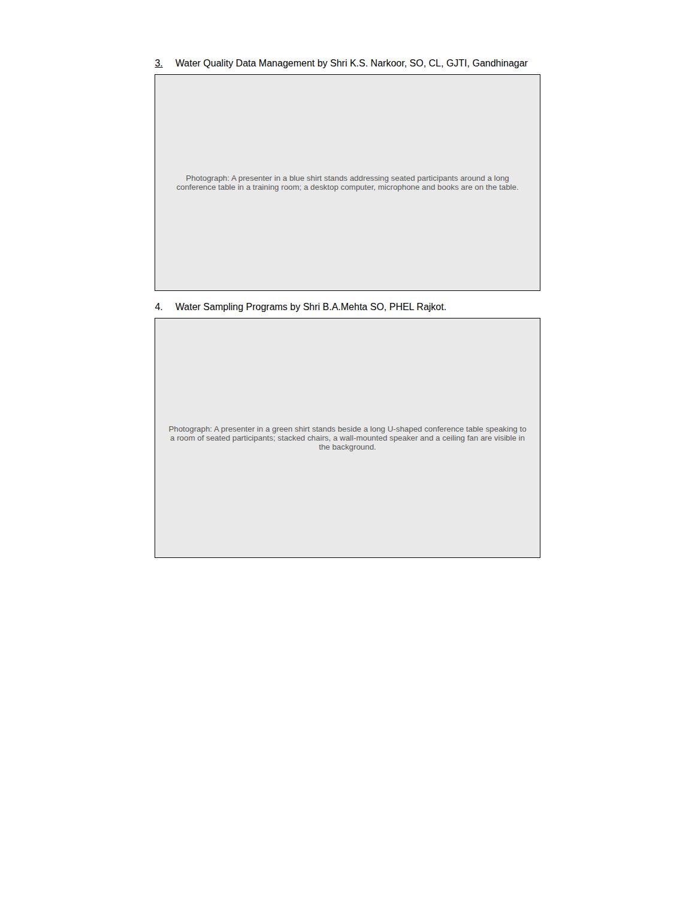3. Water Quality Data Management by Shri K.S. Narkoor, SO, CL, GJTI, Gandhinagar
Photograph: A presenter in a blue shirt stands addressing seated participants around a long conference table in a training room; a desktop computer, microphone and books are on the table.
4. Water Sampling Programs by Shri B.A.Mehta SO, PHEL Rajkot.
Photograph: A presenter in a green shirt stands beside a long U-shaped conference table speaking to a room of seated participants; stacked chairs, a wall-mounted speaker and a ceiling fan are visible in the background.